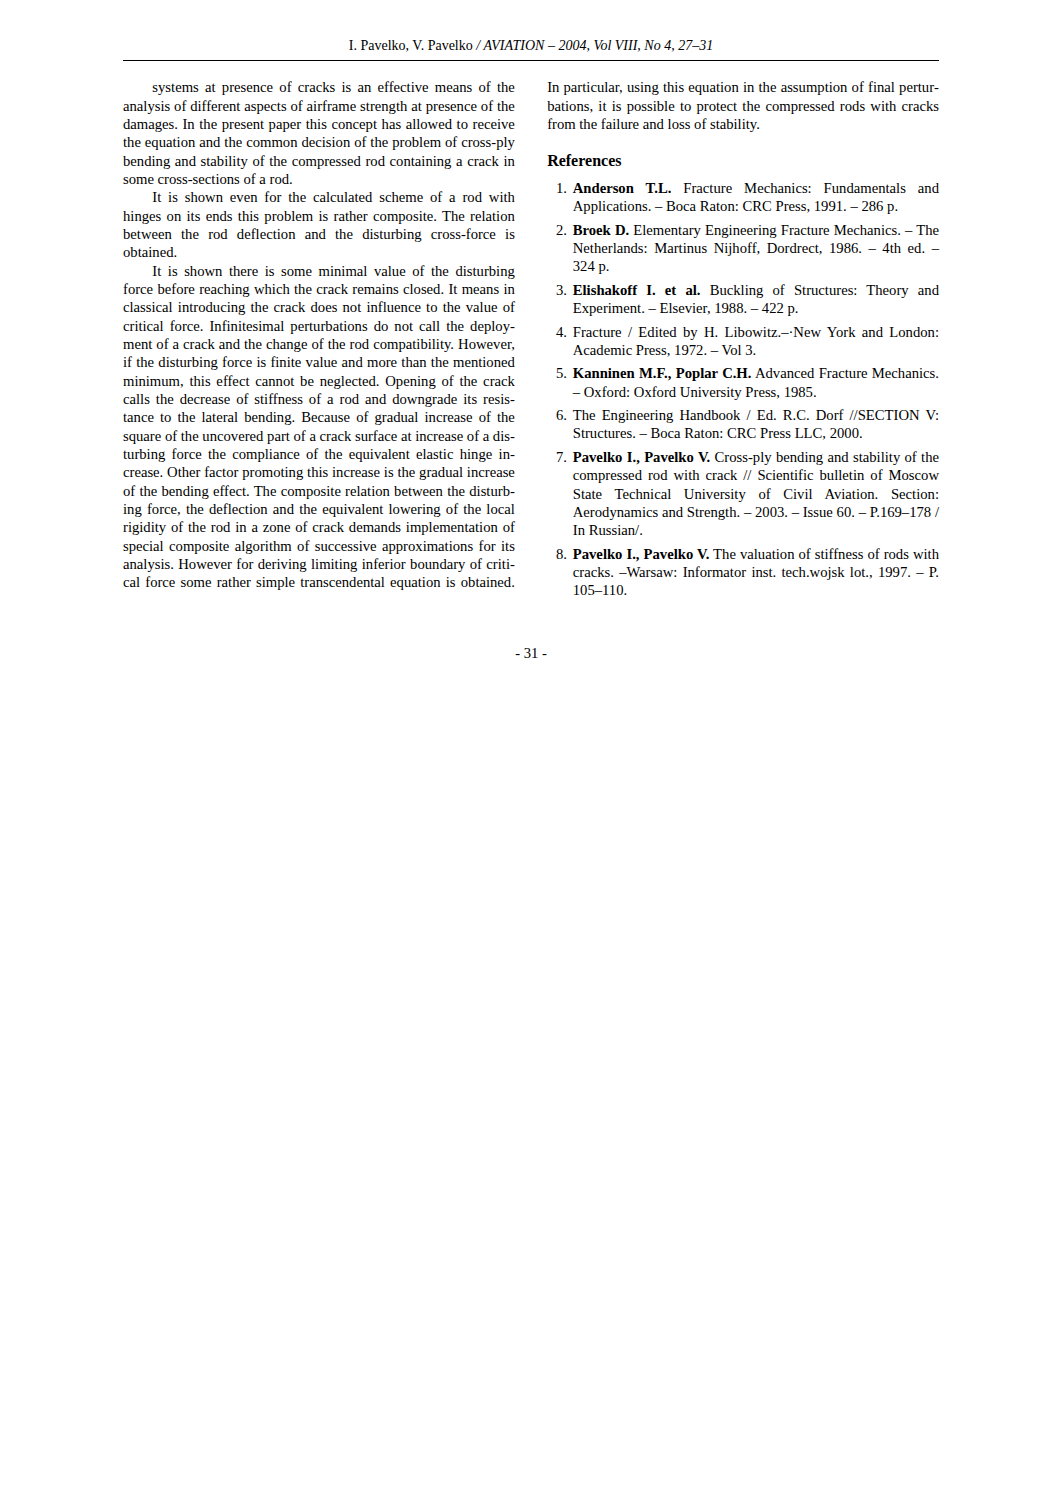I. Pavelko, V. Pavelko / AVIATION – 2004, Vol VIII, No 4, 27–31
systems at presence of cracks is an effective means of the analysis of different aspects of airframe strength at presence of the damages. In the present paper this concept has allowed to receive the equation and the common decision of the problem of cross-ply bending and stability of the compressed rod containing a crack in some cross-sections of a rod.
It is shown even for the calculated scheme of a rod with hinges on its ends this problem is rather composite. The relation between the rod deflection and the disturbing cross-force is obtained.
It is shown there is some minimal value of the disturbing force before reaching which the crack remains closed. It means in classical introducing the crack does not influence to the value of critical force. Infinitesimal perturbations do not call the deployment of a crack and the change of the rod compatibility. However, if the disturbing force is finite value and more than the mentioned minimum, this effect cannot be neglected. Opening of the crack calls the decrease of stiffness of a rod and downgrade its resistance to the lateral bending. Because of gradual increase of the square of the uncovered part of a crack surface at increase of a disturbing force the compliance of the equivalent elastic hinge increase. Other factor promoting this increase is the gradual increase of the bending effect. The composite relation between the disturbing force, the deflection and the equivalent lowering of the local rigidity of the rod in a zone of crack demands implementation of special composite algorithm of successive approximations for its analysis. However for deriving limiting inferior boundary of critical force some rather simple transcendental equation is obtained. In particular, using this equation in the assumption of final perturbations, it is possible to protect the compressed rods with cracks from the failure and loss of stability.
References
Anderson T.L. Fracture Mechanics: Fundamentals and Applications. – Boca Raton: CRC Press, 1991. – 286 p.
Broek D. Elementary Engineering Fracture Mechanics. – The Netherlands: Martinus Nijhoff, Dordrect, 1986. – 4th ed. – 324 p.
Elishakoff I. et al. Buckling of Structures: Theory and Experiment. – Elsevier, 1988. – 422 p.
Fracture / Edited by H. Libowitz.–·New York and London: Academic Press, 1972. – Vol 3.
Kanninen M.F., Poplar C.H. Advanced Fracture Mechanics. – Oxford: Oxford University Press, 1985.
The Engineering Handbook / Ed. R.C. Dorf //SECTION V: Structures. – Boca Raton: CRC Press LLC, 2000.
Pavelko I., Pavelko V. Cross-ply bending and stability of the compressed rod with crack // Scientific bulletin of Moscow State Technical University of Civil Aviation. Section: Aerodynamics and Strength. – 2003. – Issue 60. – P.169–178 / In Russian/.
Pavelko I., Pavelko V. The valuation of stiffness of rods with cracks. –Warsaw: Informator inst. tech.wojsk lot., 1997. – P. 105–110.
- 31 -